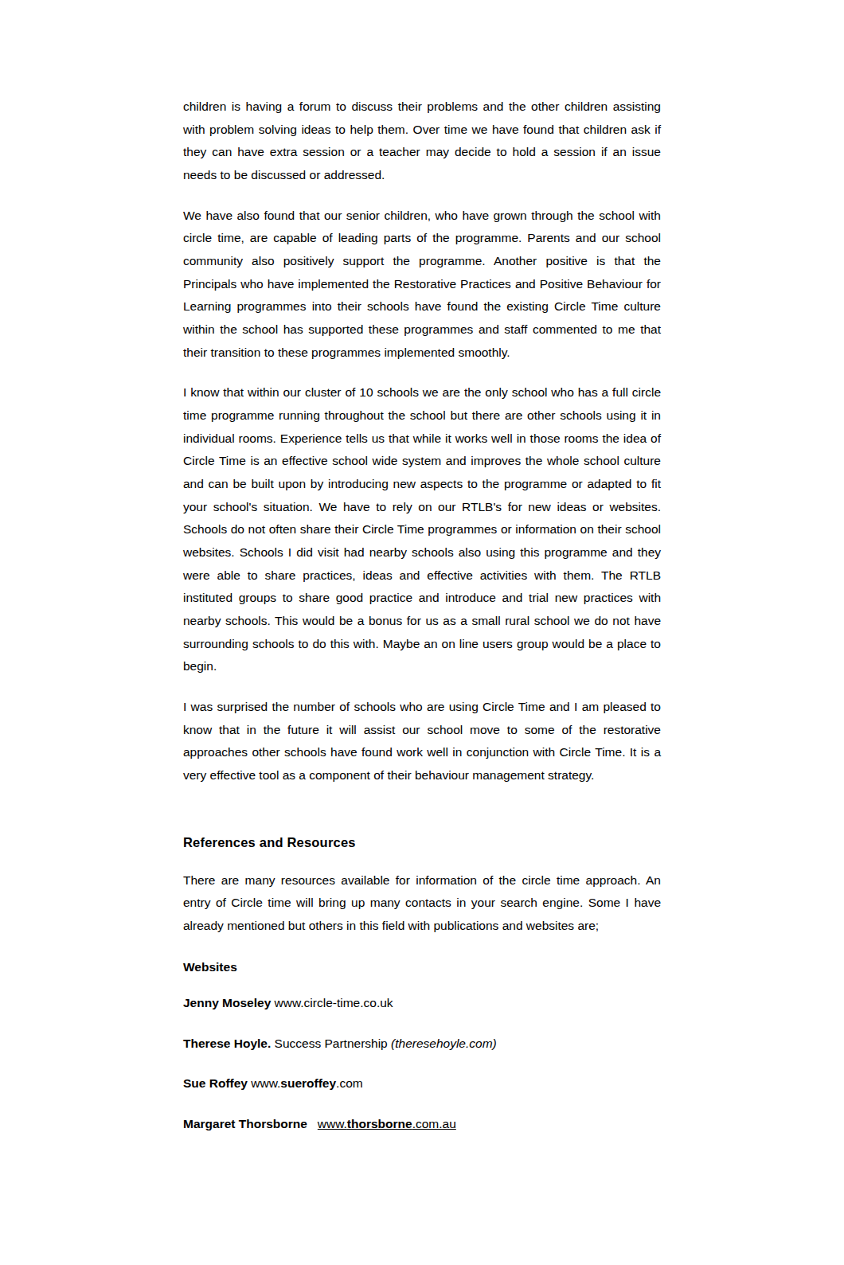children is having a forum to discuss their problems and the other children assisting with problem solving ideas to help them. Over time we have found that children ask if they can have extra session or a teacher may decide to hold a session if an issue needs to be discussed or addressed.
We have also found that our senior children, who have grown through the school with circle time, are capable of leading parts of the programme. Parents and our school community also positively support the programme. Another positive is that the Principals who have implemented the Restorative Practices and Positive Behaviour for Learning programmes into their schools have found the existing Circle Time culture within the school has supported these programmes and staff commented to me that their transition to these programmes implemented smoothly.
I know that within our cluster of 10 schools we are the only school who has a full circle time programme running throughout the school but there are other schools using it in individual rooms. Experience tells us that while it works well in those rooms the idea of Circle Time is an effective school wide system and improves the whole school culture and can be built upon by introducing new aspects to the programme or adapted to fit your school's situation. We have to rely on our RTLB's for new ideas or websites. Schools do not often share their Circle Time programmes or information on their school websites. Schools I did visit had nearby schools also using this programme and they were able to share practices, ideas and effective activities with them. The RTLB instituted groups to share good practice and introduce and trial new practices with nearby schools. This would be a bonus for us as a small rural school we do not have surrounding schools to do this with. Maybe an on line users group would be a place to begin.
I was surprised the number of schools who are using Circle Time and I am pleased to know that in the future it will assist our school move to some of the restorative approaches other schools have found work well in conjunction with Circle Time. It is a very effective tool as a component of their behaviour management strategy.
References and Resources
There are many resources available for information of the circle time approach. An entry of Circle time will bring up many contacts in your search engine. Some I have already mentioned but others in this field with publications and websites are;
Websites
Jenny Moseley www.circle-time.co.uk
Therese Hoyle. Success Partnership (theresehoyle.com)
Sue Roffey www.sueroffey.com
Margaret Thorsborne www.thorsborne.com.au